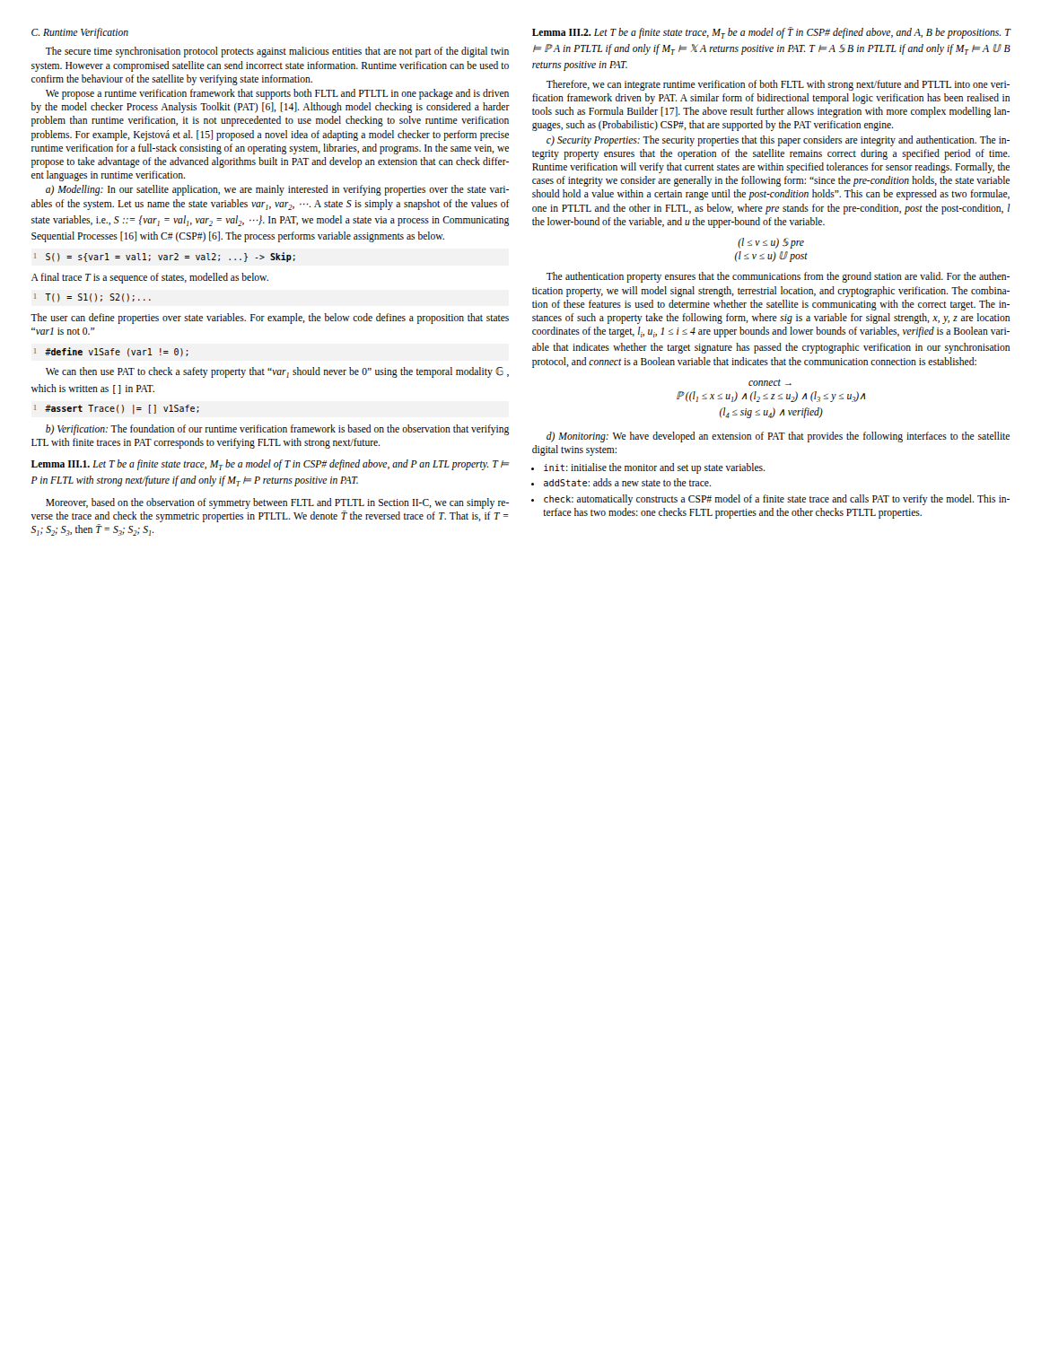C. Runtime Verification
The secure time synchronisation protocol protects against malicious entities that are not part of the digital twin system. However a compromised satellite can send incorrect state information. Runtime verification can be used to confirm the behaviour of the satellite by verifying state information.
We propose a runtime verification framework that supports both FLTL and PTLTL in one package and is driven by the model checker Process Analysis Toolkit (PAT) [6], [14]. Although model checking is considered a harder problem than runtime verification, it is not unprecedented to use model checking to solve runtime verification problems. For example, Kejstová et al. [15] proposed a novel idea of adapting a model checker to perform precise runtime verification for a full-stack consisting of an operating system, libraries, and programs. In the same vein, we propose to take advantage of the advanced algorithms built in PAT and develop an extension that can check different languages in runtime verification.
a) Modelling: In our satellite application, we are mainly interested in verifying properties over the state variables of the system. Let us name the state variables var1, var2, ⋯. A state S is simply a snapshot of the values of state variables, i.e., S ::= {var1 = val1, var2 = val2, ⋯}. In PAT, we model a state via a process in Communicating Sequential Processes [16] with C# (CSP#) [6]. The process performs variable assignments as below.
1 S() = s{var1 = val1; var2 = val2; ...} -> Skip;
A final trace T is a sequence of states, modelled as below.
1 T() = S1(); S2();...
The user can define properties over state variables. For example, the below code defines a proposition that states “var1 is not 0.”
1#define v1Safe (var1 != 0);
We can then use PAT to check a safety property that “var1 should never be 0” using the temporal modality 𝔾 , which is written as [] in PAT.
1#assert Trace() |= [] v1Safe;
b) Verification: The foundation of our runtime verification framework is based on the observation that verifying LTL with finite traces in PAT corresponds to verifying FLTL with strong next/future.
Lemma III.1. Let T be a finite state trace, MT be a model of T in CSP# defined above, and P an LTL property. T ⊨ P in FLTL with strong next/future if and only if MT ⊨ P returns positive in PAT.
Moreover, based on the observation of symmetry between FLTL and PTLTL in Section II-C, we can simply reverse the trace and check the symmetric properties in PTLTL. We denote T̄ the reversed trace of T. That is, if T = S1; S2; S3, then T̄ = S3; S2; S1.
Lemma III.2. Let T be a finite state trace, MT̄ be a model of T̄ in CSP# defined above, and A, B be propositions. T ⊨ ℙ A in PTLTL if and only if MT̄ ⊨ 𝕏 A returns positive in PAT. T ⊨ A 𝕊 B in PTLTL if and only if MT̄ ⊨ A 𝕌 B returns positive in PAT.
Therefore, we can integrate runtime verification of both FLTL with strong next/future and PTLTL into one verification framework driven by PAT. A similar form of bidirectional temporal logic verification has been realised in tools such as Formula Builder [17]. The above result further allows integration with more complex modelling languages, such as (Probabilistic) CSP#, that are supported by the PAT verification engine.
c) Security Properties: The security properties that this paper considers are integrity and authentication. The integrity property ensures that the operation of the satellite remains correct during a specified period of time. Runtime verification will verify that current states are within specified tolerances for sensor readings. Formally, the cases of integrity we consider are generally in the following form: “since the pre-condition holds, the state variable should hold a value within a certain range until the post-condition holds”. This can be expressed as two formulae, one in PTLTL and the other in FLTL, as below, where pre stands for the pre-condition, post the post-condition, l the lower-bound of the variable, and u the upper-bound of the variable.
(l ≤ v ≤ u) 𝕊 pre (l ≤ v ≤ u) 𝕌 post
The authentication property ensures that the communications from the ground station are valid. For the authentication property, we will model signal strength, terrestrial location, and cryptographic verification. The combination of these features is used to determine whether the satellite is communicating with the correct target. The instances of such a property take the following form, where sig is a variable for signal strength, x, y, z are location coordinates of the target, li, ui, 1 ≤ i ≤ 4 are upper bounds and lower bounds of variables, verified is a Boolean variable that indicates whether the target signature has passed the cryptographic verification in our synchronisation protocol, and connect is a Boolean variable that indicates that the communication connection is established:
connect → ℙ ((l1 ≤ x ≤ u1) ∧ (l2 ≤ z ≤ u2) ∧ (l3 ≤ y ≤ u3)∧ (l4 ≤ sig ≤ u4) ∧ verified)
d) Monitoring: We have developed an extension of PAT that provides the following interfaces to the satellite digital twins system:
init: initialise the monitor and set up state variables.
addState: adds a new state to the trace.
check: automatically constructs a CSP# model of a finite state trace and calls PAT to verify the model. This interface has two modes: one checks FLTL properties and the other checks PTLTL properties.